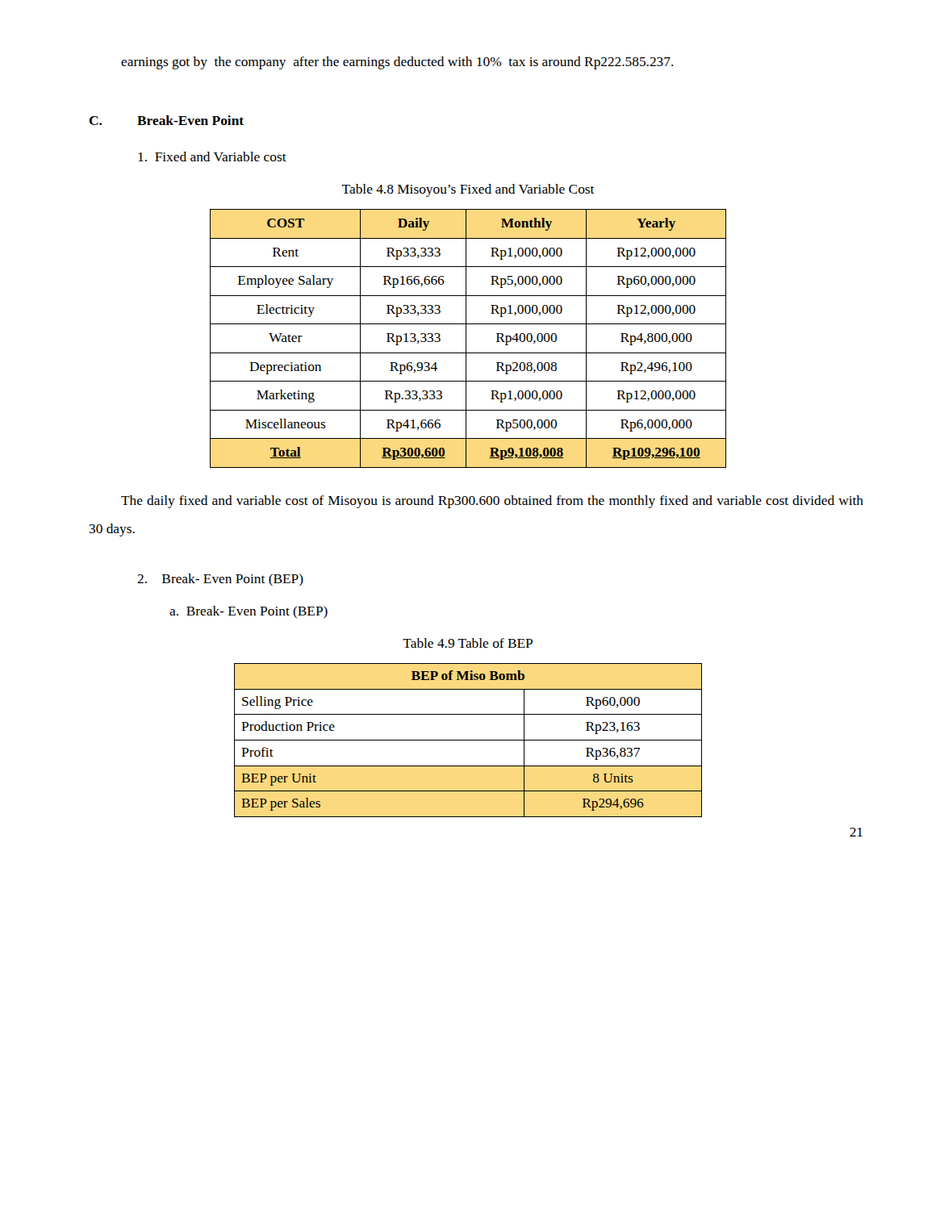earnings got by the company after the earnings deducted with 10% tax is around Rp222.585.237.
C. Break-Even Point
1. Fixed and Variable cost
Table 4.8 Misoyou’s Fixed and Variable Cost
| COST | Daily | Monthly | Yearly |
| --- | --- | --- | --- |
| Rent | Rp33,333 | Rp1,000,000 | Rp12,000,000 |
| Employee Salary | Rp166,666 | Rp5,000,000 | Rp60,000,000 |
| Electricity | Rp33,333 | Rp1,000,000 | Rp12,000,000 |
| Water | Rp13,333 | Rp400,000 | Rp4,800,000 |
| Depreciation | Rp6,934 | Rp208,008 | Rp2,496,100 |
| Marketing | Rp.33,333 | Rp1,000,000 | Rp12,000,000 |
| Miscellaneous | Rp41,666 | Rp500,000 | Rp6,000,000 |
| Total | Rp300,600 | Rp9,108,008 | Rp109,296,100 |
The daily fixed and variable cost of Misoyou is around Rp300.600 obtained from the monthly fixed and variable cost divided with 30 days.
2. Break- Even Point (BEP)
a. Break- Even Point (BEP)
Table 4.9 Table of BEP
| BEP of Miso Bomb |
| Selling Price | Rp60,000 |
| Production Price | Rp23,163 |
| Profit | Rp36,837 |
| BEP per Unit | 8 Units |
| BEP per Sales | Rp294,696 |
21